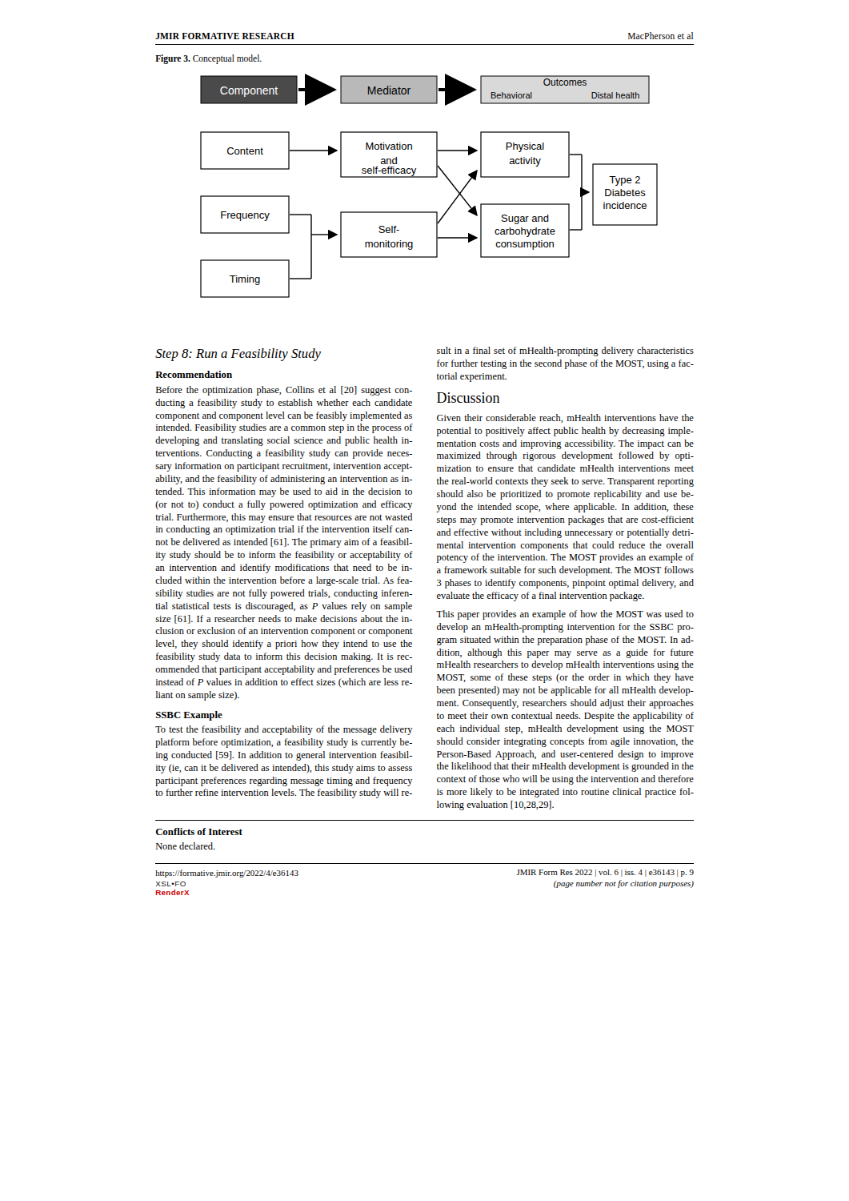JMIR Formative Research
MacPherson et al
Figure 3. Conceptual model.
Component Mediator Outcomes Behavioral Distal health Content Frequency Timing Motivation and self-efficacy Self- monitoring Physical activity Sugar and carbohydrate consumption Type 2 Diabetes incidence
Step 8: Run a Feasibility Study
Recommendation
Before the optimization phase, Collins et al [20] suggest conducting a feasibility study to establish whether each candidate component and component level can be feasibly implemented as intended. Feasibility studies are a common step in the process of developing and translating social science and public health interventions. Conducting a feasibility study can provide necessary information on participant recruitment, intervention acceptability, and the feasibility of administering an intervention as intended. This information may be used to aid in the decision to (or not to) conduct a fully powered optimization and efficacy trial. Furthermore, this may ensure that resources are not wasted in conducting an optimization trial if the intervention itself cannot be delivered as intended [61]. The primary aim of a feasibility study should be to inform the feasibility or acceptability of an intervention and identify modifications that need to be included within the intervention before a large-scale trial. As feasibility studies are not fully powered trials, conducting inferential statistical tests is discouraged, as P values rely on sample size [61]. If a researcher needs to make decisions about the inclusion or exclusion of an intervention component or component level, they should identify a priori how they intend to use the feasibility study data to inform this decision making. It is recommended that participant acceptability and preferences be used instead of P values in addition to effect sizes (which are less reliant on sample size).
SSBC Example
To test the feasibility and acceptability of the message delivery platform before optimization, a feasibility study is currently being conducted [59]. In addition to general intervention feasibility (ie, can it be delivered as intended), this study aims to assess participant preferences regarding message timing and frequency to further refine intervention levels. The feasibility study will result in a final set of mHealth-prompting delivery characteristics for further testing in the second phase of the MOST, using a factorial experiment.
Discussion
Given their considerable reach, mHealth interventions have the potential to positively affect public health by decreasing implementation costs and improving accessibility. The impact can be maximized through rigorous development followed by optimization to ensure that candidate mHealth interventions meet the real-world contexts they seek to serve. Transparent reporting should also be prioritized to promote replicability and use beyond the intended scope, where applicable. In addition, these steps may promote intervention packages that are cost-efficient and effective without including unnecessary or potentially detrimental intervention components that could reduce the overall potency of the intervention. The MOST provides an example of a framework suitable for such development. The MOST follows 3 phases to identify components, pinpoint optimal delivery, and evaluate the efficacy of a final intervention package.
This paper provides an example of how the MOST was used to develop an mHealth-prompting intervention for the SSBC program situated within the preparation phase of the MOST. In addition, although this paper may serve as a guide for future mHealth researchers to develop mHealth interventions using the MOST, some of these steps (or the order in which they have been presented) may not be applicable for all mHealth development. Consequently, researchers should adjust their approaches to meet their own contextual needs. Despite the applicability of each individual step, mHealth development using the MOST should consider integrating concepts from agile innovation, the Person-Based Approach, and user-centered design to improve the likelihood that their mHealth development is grounded in the context of those who will be using the intervention and therefore is more likely to be integrated into routine clinical practice following evaluation [10,28,29].
Conflicts of Interest
None declared.
https://formative.jmir.org/2022/4/e36143
XSL•FO
RenderX
JMIR Form Res 2022 | vol. 6 | iss. 4 | e36143 | p. 9
(page number not for citation purposes)